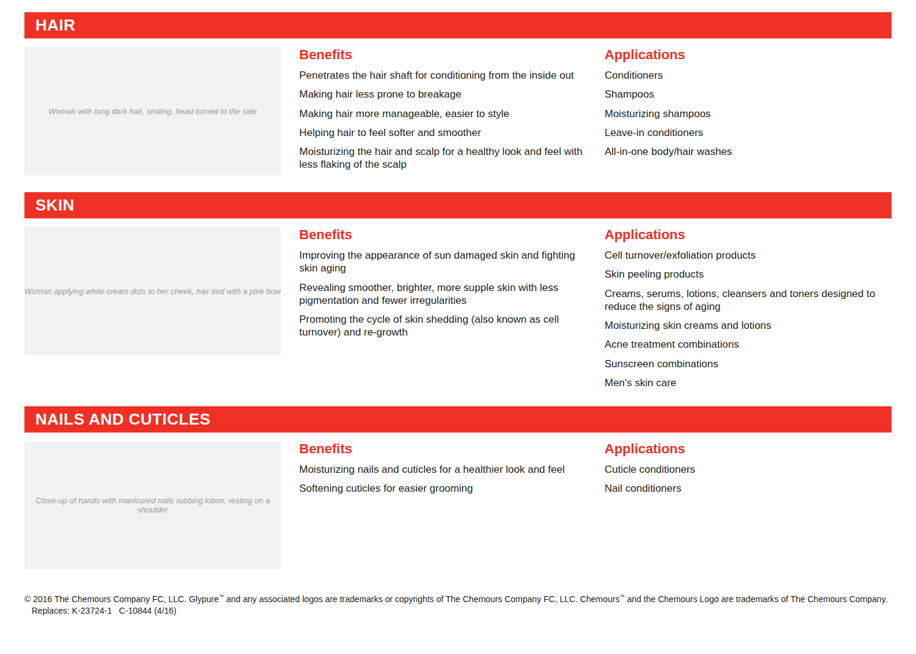HAIR
Woman with long dark hair, smiling, head turned to the side
Benefits
Penetrates the hair shaft for conditioning from the inside out
Making hair less prone to breakage
Making hair more manageable, easier to style
Helping hair to feel softer and smoother
Moisturizing the hair and scalp for a healthy look and feel with less flaking of the scalp
Applications
Conditioners
Shampoos
Moisturizing shampoos
Leave-in conditioners
All-in-one body/hair washes
SKIN
Woman applying white cream dots to her cheek, hair tied with a pink bow
Benefits
Improving the appearance of sun damaged skin and fighting skin aging
Revealing smoother, brighter, more supple skin with less pigmentation and fewer irregularities
Promoting the cycle of skin shedding (also known as cell turnover) and re-growth
Applications
Cell turnover/exfoliation products
Skin peeling products
Creams, serums, lotions, cleansers and toners designed to reduce the signs of aging
Moisturizing skin creams and lotions
Acne treatment combinations
Sunscreen combinations
Men's skin care
NAILS AND CUTICLES
Close-up of hands with manicured nails rubbing lotion, resting on a shoulder
Benefits
Moisturizing nails and cuticles for a healthier look and feel
Softening cuticles for easier grooming
Applications
Cuticle conditioners
Nail conditioners
© 2016 The Chemours Company FC, LLC. Glypure™ and any associated logos are trademarks or copyrights of The Chemours Company FC, LLC. Chemours™ and the Chemours Logo are trademarks of The Chemours Company. Replaces: K-23724-1 C-10844 (4/16)